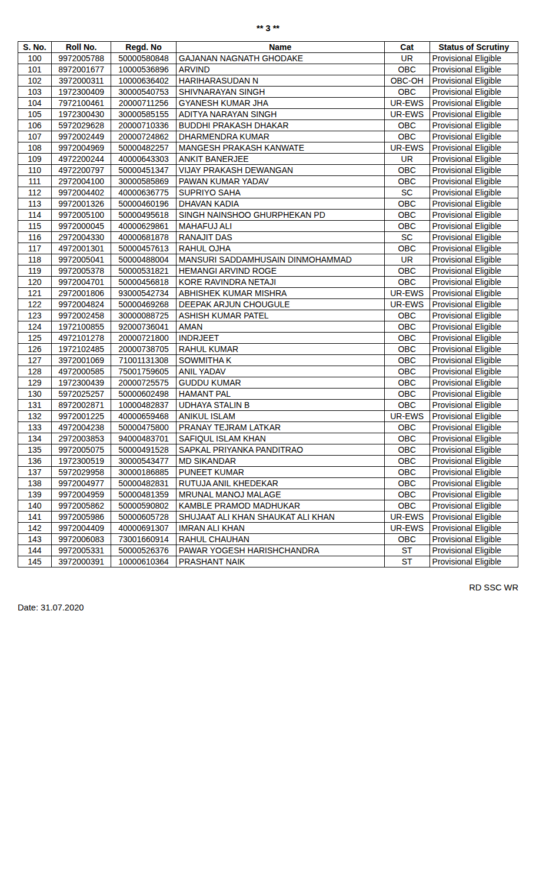** 3 **
| S. No. | Roll No. | Regd. No | Name | Cat | Status of Scrutiny |
| --- | --- | --- | --- | --- | --- |
| 100 | 9972005788 | 50000580848 | GAJANAN NAGNATH GHODAKE | UR | Provisional Eligible |
| 101 | 8972001677 | 10000536896 | ARVIND | OBC | Provisional Eligible |
| 102 | 3972000311 | 10000636402 | HARIHARASUDAN N | OBC-OH | Provisional Eligible |
| 103 | 1972300409 | 30000540753 | SHIVNARAYAN SINGH | OBC | Provisional Eligible |
| 104 | 7972100461 | 20000711256 | GYANESH KUMAR JHA | UR-EWS | Provisional Eligible |
| 105 | 1972300430 | 30000585155 | ADITYA NARAYAN SINGH | UR-EWS | Provisional Eligible |
| 106 | 5972029628 | 20000710336 | BUDDHI PRAKASH DHAKAR | OBC | Provisional Eligible |
| 107 | 9972002449 | 20000724862 | DHARMENDRA KUMAR | OBC | Provisional Eligible |
| 108 | 9972004969 | 50000482257 | MANGESH PRAKASH KANWATE | UR-EWS | Provisional Eligible |
| 109 | 4972200244 | 40000643303 | ANKIT BANERJEE | UR | Provisional Eligible |
| 110 | 4972200797 | 50000451347 | VIJAY PRAKASH DEWANGAN | OBC | Provisional Eligible |
| 111 | 2972004100 | 30000585869 | PAWAN KUMAR YADAV | OBC | Provisional Eligible |
| 112 | 9972004402 | 40000636775 | SUPRIYO SAHA | SC | Provisional Eligible |
| 113 | 9972001326 | 50000460196 | DHAVAN KADIA | OBC | Provisional Eligible |
| 114 | 9972005100 | 50000495618 | SINGH NAINSHOO GHURPHEKAN PD | OBC | Provisional Eligible |
| 115 | 9972000045 | 40000629861 | MAHAFUJ ALI | OBC | Provisional Eligible |
| 116 | 2972004330 | 40000681878 | RANAJIT DAS | SC | Provisional Eligible |
| 117 | 4972001301 | 50000457613 | RAHUL OJHA | OBC | Provisional Eligible |
| 118 | 9972005041 | 50000488004 | MANSURI SADDAMHUSAIN DINMOHAMMAD | UR | Provisional Eligible |
| 119 | 9972005378 | 50000531821 | HEMANGI ARVIND ROGE | OBC | Provisional Eligible |
| 120 | 9972004701 | 50000456818 | KORE RAVINDRA NETAJI | OBC | Provisional Eligible |
| 121 | 2972001806 | 93000542734 | ABHISHEK KUMAR MISHRA | UR-EWS | Provisional Eligible |
| 122 | 9972004824 | 50000469268 | DEEPAK ARJUN CHOUGULE | UR-EWS | Provisional Eligible |
| 123 | 9972002458 | 30000088725 | ASHISH KUMAR PATEL | OBC | Provisional Eligible |
| 124 | 1972100855 | 92000736041 | AMAN | OBC | Provisional Eligible |
| 125 | 4972101278 | 20000721800 | INDRJEET | OBC | Provisional Eligible |
| 126 | 1972102485 | 20000738705 | RAHUL KUMAR | OBC | Provisional Eligible |
| 127 | 3972001069 | 71001131308 | SOWMITHA K | OBC | Provisional Eligible |
| 128 | 4972000585 | 75001759605 | ANIL YADAV | OBC | Provisional Eligible |
| 129 | 1972300439 | 20000725575 | GUDDU KUMAR | OBC | Provisional Eligible |
| 130 | 5972025257 | 50000602498 | HAMANT PAL | OBC | Provisional Eligible |
| 131 | 8972002871 | 10000482837 | UDHAYA STALIN B | OBC | Provisional Eligible |
| 132 | 9972001225 | 40000659468 | ANIKUL ISLAM | UR-EWS | Provisional Eligible |
| 133 | 4972004238 | 50000475800 | PRANAY TEJRAM LATKAR | OBC | Provisional Eligible |
| 134 | 2972003853 | 94000483701 | SAFIQUL ISLAM KHAN | OBC | Provisional Eligible |
| 135 | 9972005075 | 50000491528 | SAPKAL PRIYANKA PANDITRAO | OBC | Provisional Eligible |
| 136 | 1972300519 | 30000543477 | MD SIKANDAR | OBC | Provisional Eligible |
| 137 | 5972029958 | 30000186885 | PUNEET KUMAR | OBC | Provisional Eligible |
| 138 | 9972004977 | 50000482831 | RUTUJA ANIL KHEDEKAR | OBC | Provisional Eligible |
| 139 | 9972004959 | 50000481359 | MRUNAL MANOJ MALAGE | OBC | Provisional Eligible |
| 140 | 9972005862 | 50000590802 | KAMBLE PRAMOD MADHUKAR | OBC | Provisional Eligible |
| 141 | 9972005986 | 50000605728 | SHUJAAT ALI KHAN SHAUKAT ALI KHAN | UR-EWS | Provisional Eligible |
| 142 | 9972004409 | 40000691307 | IMRAN ALI KHAN | UR-EWS | Provisional Eligible |
| 143 | 9972006083 | 73001660914 | RAHUL CHAUHAN | OBC | Provisional Eligible |
| 144 | 9972005331 | 50000526376 | PAWAR YOGESH HARISHCHANDRA | ST | Provisional Eligible |
| 145 | 3972000391 | 10000610364 | PRASHANT NAIK | ST | Provisional Eligible |
RD SSC WR
Date: 31.07.2020